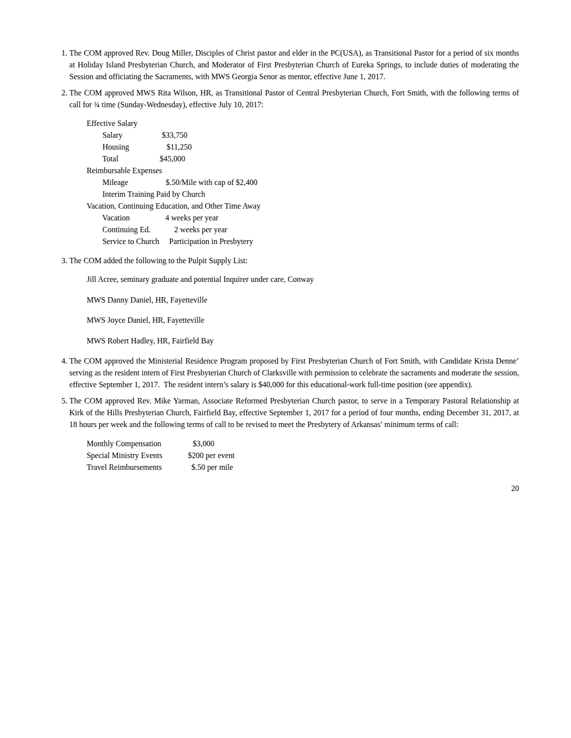The COM approved Rev. Doug Miller, Disciples of Christ pastor and elder in the PC(USA), as Transitional Pastor for a period of six months at Holiday Island Presbyterian Church, and Moderator of First Presbyterian Church of Eureka Springs, to include duties of moderating the Session and officiating the Sacraments, with MWS Georgia Senor as mentor, effective June 1, 2017.
The COM approved MWS Rita Wilson, HR, as Transitional Pastor of Central Presbyterian Church, Fort Smith, with the following terms of call for ¾ time (Sunday-Wednesday), effective July 10, 2017:
Effective Salary
Salary $33,750
Housing $11,250
Total $45,000
Reimbursable Expenses
Mileage $.50/Mile with cap of $2,400
Interim Training Paid by Church
Vacation, Continuing Education, and Other Time Away
Vacation 4 weeks per year
Continuing Ed. 2 weeks per year
Service to Church Participation in Presbytery
The COM added the following to the Pulpit Supply List:
Jill Acree, seminary graduate and potential Inquirer under care, Conway
MWS Danny Daniel, HR, Fayetteville
MWS Joyce Daniel, HR, Fayetteville
MWS Robert Hadley, HR, Fairfield Bay
The COM approved the Ministerial Residence Program proposed by First Presbyterian Church of Fort Smith, with Candidate Krista Denne’ serving as the resident intern of First Presbyterian Church of Clarksville with permission to celebrate the sacraments and moderate the session, effective September 1, 2017. The resident intern’s salary is $40,000 for this educational-work full-time position (see appendix).
The COM approved Rev. Mike Yarman, Associate Reformed Presbyterian Church pastor, to serve in a Temporary Pastoral Relationship at Kirk of the Hills Presbyterian Church, Fairfield Bay, effective September 1, 2017 for a period of four months, ending December 31, 2017, at 18 hours per week and the following terms of call to be revised to meet the Presbytery of Arkansas’ minimum terms of call:
Monthly Compensation $3,000
Special Ministry Events $200 per event
Travel Reimbursements $.50 per mile
20